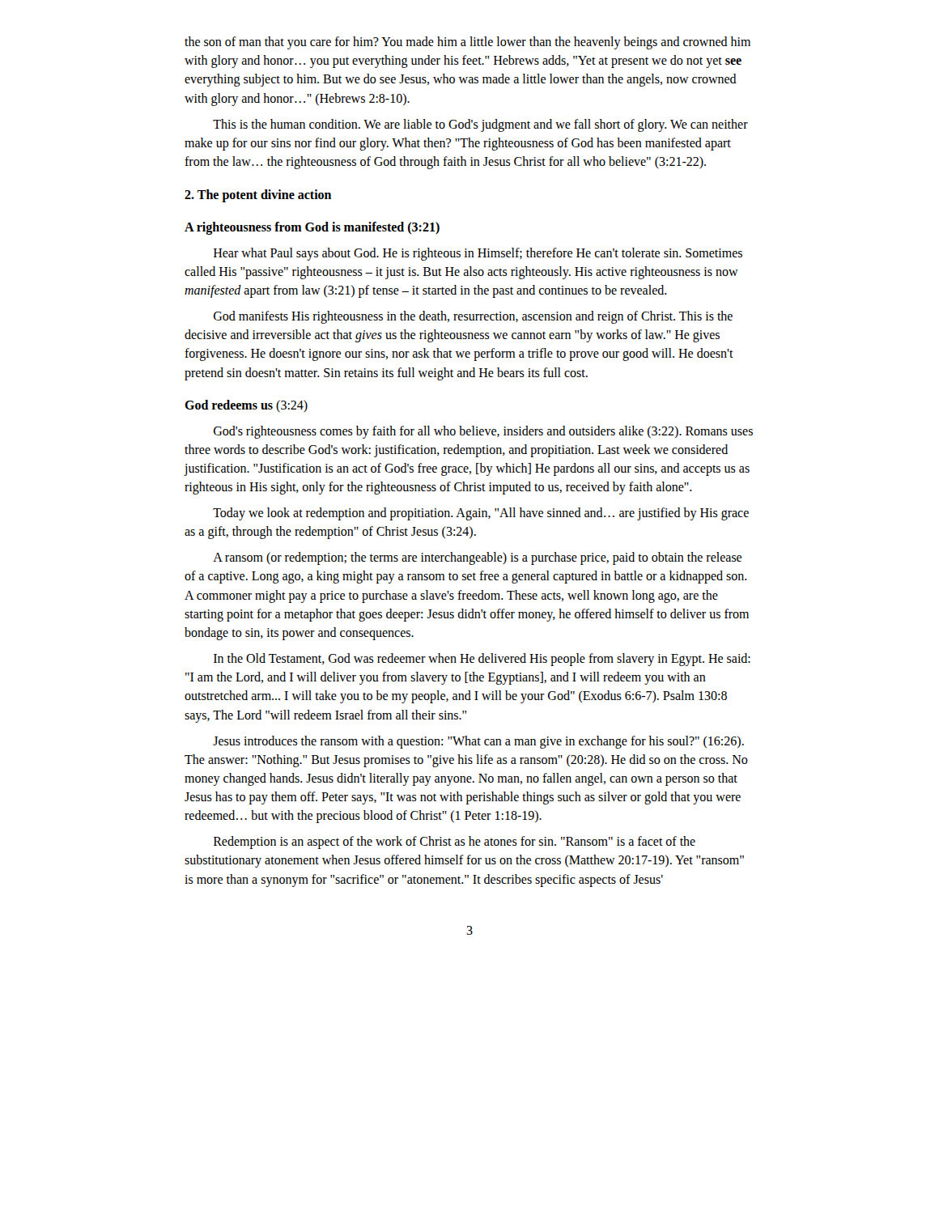the son of man that you care for him? You made him a little lower than the heavenly beings and crowned him with glory and honor… you put everything under his feet." Hebrews adds, "Yet at present we do not yet see everything subject to him. But we do see Jesus, who was made a little lower than the angels, now crowned with glory and honor…" (Hebrews 2:8-10).
This is the human condition. We are liable to God's judgment and we fall short of glory. We can neither make up for our sins nor find our glory. What then? "The righteousness of God has been manifested apart from the law… the righteousness of God through faith in Jesus Christ for all who believe" (3:21-22).
2. The potent divine action
A righteousness from God is manifested (3:21)
Hear what Paul says about God. He is righteous in Himself; therefore He can't tolerate sin. Sometimes called His "passive" righteousness – it just is. But He also acts righteously. His active righteousness is now manifested apart from law (3:21) pf tense – it started in the past and continues to be revealed.
God manifests His righteousness in the death, resurrection, ascension and reign of Christ. This is the decisive and irreversible act that gives us the righteousness we cannot earn "by works of law." He gives forgiveness. He doesn't ignore our sins, nor ask that we perform a trifle to prove our good will. He doesn't pretend sin doesn't matter. Sin retains its full weight and He bears its full cost.
God redeems us (3:24)
God's righteousness comes by faith for all who believe, insiders and outsiders alike (3:22). Romans uses three words to describe God's work: justification, redemption, and propitiation. Last week we considered justification. "Justification is an act of God's free grace, [by which] He pardons all our sins, and accepts us as righteous in His sight, only for the righteousness of Christ imputed to us, received by faith alone".
Today we look at redemption and propitiation. Again, "All have sinned and… are justified by His grace as a gift, through the redemption" of Christ Jesus (3:24).
A ransom (or redemption; the terms are interchangeable) is a purchase price, paid to obtain the release of a captive. Long ago, a king might pay a ransom to set free a general captured in battle or a kidnapped son. A commoner might pay a price to purchase a slave's freedom. These acts, well known long ago, are the starting point for a metaphor that goes deeper: Jesus didn't offer money, he offered himself to deliver us from bondage to sin, its power and consequences.
In the Old Testament, God was redeemer when He delivered His people from slavery in Egypt. He said: "I am the Lord, and I will deliver you from slavery to [the Egyptians], and I will redeem you with an outstretched arm... I will take you to be my people, and I will be your God" (Exodus 6:6-7). Psalm 130:8 says, The Lord "will redeem Israel from all their sins."
Jesus introduces the ransom with a question: "What can a man give in exchange for his soul?" (16:26). The answer: "Nothing." But Jesus promises to "give his life as a ransom" (20:28). He did so on the cross. No money changed hands. Jesus didn't literally pay anyone. No man, no fallen angel, can own a person so that Jesus has to pay them off. Peter says, "It was not with perishable things such as silver or gold that you were redeemed… but with the precious blood of Christ" (1 Peter 1:18-19).
Redemption is an aspect of the work of Christ as he atones for sin. "Ransom" is a facet of the substitutionary atonement when Jesus offered himself for us on the cross (Matthew 20:17-19). Yet "ransom" is more than a synonym for "sacrifice" or "atonement." It describes specific aspects of Jesus'
3